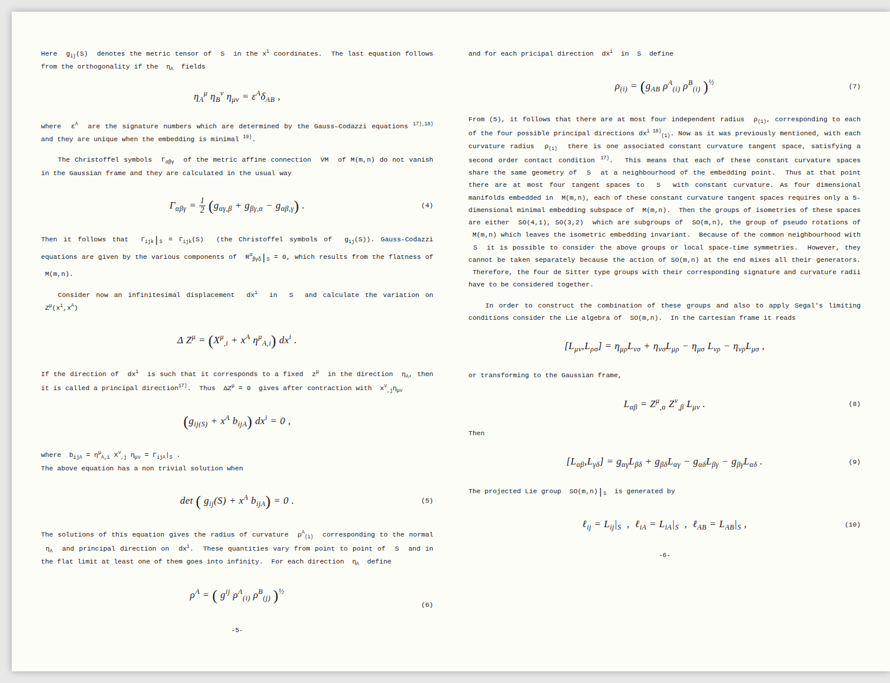Here gij(S) denotes the metric tensor of S in the xi coordinates. The last equation follows from the orthogonality if the ηA fields
ηAμ ηBν ημν = εAδAB ,
where εA are the signature numbers which are determined by the Gauss–Codazzi equations 17),18) and they are unique when the embedding is minimal 19).
The Christoffel symbols Γαβγ of the metric affine connection VM of M(m,n) do not vanish in the Gaussian frame and they are calculated in the usual way
Γαβγ = 12 (gαγ,β + gβγ,α − gαβ,γ) . (4)
Then it follows that Γijk|S = Γijk(S) (the Christoffel symbols of gij(S)). Gauss–Codazzi equations are given by the various components of Rαβγδ|S = 0, which results from the flatness of M(m,n).
Consider now an infinitesimal displacement dxi in S and calculate the variation on Zμ(xi,xA)
Δ Zμ = (Xμ,i + xA ημA,i) dxi .
If the direction of dxi is such that it corresponds to a fixed zμ in the direction ηA, then it is called a principal direction17). Thus ΔZμ = 0 gives after contraction with xν,jημν
(gij(S) + xA bijA) dxi = 0 ,
where bijA = ημA,i Xν,j ημν = ΓijA|S .
The above equation has a non trivial solution when
det ( gij(S) + xA bijA) = 0 . (5)
The solutions of this equation gives the radius of curvature ρA(i) corresponding to the normal ηA and principal direction on dxi. These quantities vary from point to point of S and in the flat limit at least one of them goes into infinity. For each direction ηA define
ρA = ( gij ρA(i) ρB(j) )½ (6)
-5-
and for each pricipal direction dxi in S define
ρ(i) = (gAB ρA(i) ρB(i) )½ (7)
From (5), it follows that there are at most four independent radius ρ(1), corresponding to each of the four possible principal directions dxi 18)(1). Now as it was previously mentioned, with each curvature radius ρ(i) there is one associated constant curvature tangent space, satisfying a second order contact condition 17). This means that each of these constant curvature spaces share the same geometry of S at a neighbourhood of the embedding point. Thus at that point there are at most four tangent spaces to S with constant curvature. As four dimensional manifolds embedded in M(m,n), each of these constant curvature tangent spaces requires only a 5-dimensional minimal embedding subspace of M(m,n). Then the groups of isometries of these spaces are either SO(4,1), SO(3,2) which are subgroups of SO(m,n), the group of pseudo rotations of M(m,n) which leaves the isometric embedding invariant. Because of the common neighbourhood with S it is possible to consider the above groups or local space-time symmetries. However, they cannot be taken separately because the action of SO(m,n) at the end mixes all their generators. Therefore, the four de Sitter type groups with their corresponding signature and curvature radii have to be considered together.
In order to construct the combination of these groups and also to apply Segal's limiting conditions consider the Lie algebra of SO(m,n). In the Cartesian frame it reads
[Lμν,Lρσ] = ημρLνσ + ηνσLμρ − ημσ Lνρ − ηνρLμσ ,
or transforming to the Gaussian frame,
Lαβ = Zμ,α Zν,β Lμν . (8)
Then
[Lαβ,Lγδ] = gαγLβδ + gβδLαγ − gαδLβγ − gβγLαδ . (9)
The projected Lie group SO(m,n)|S is generated by
ℓij = Lij|S , ℓiA = LiA|S , ℓAB = LAB|S , (10)
-6-